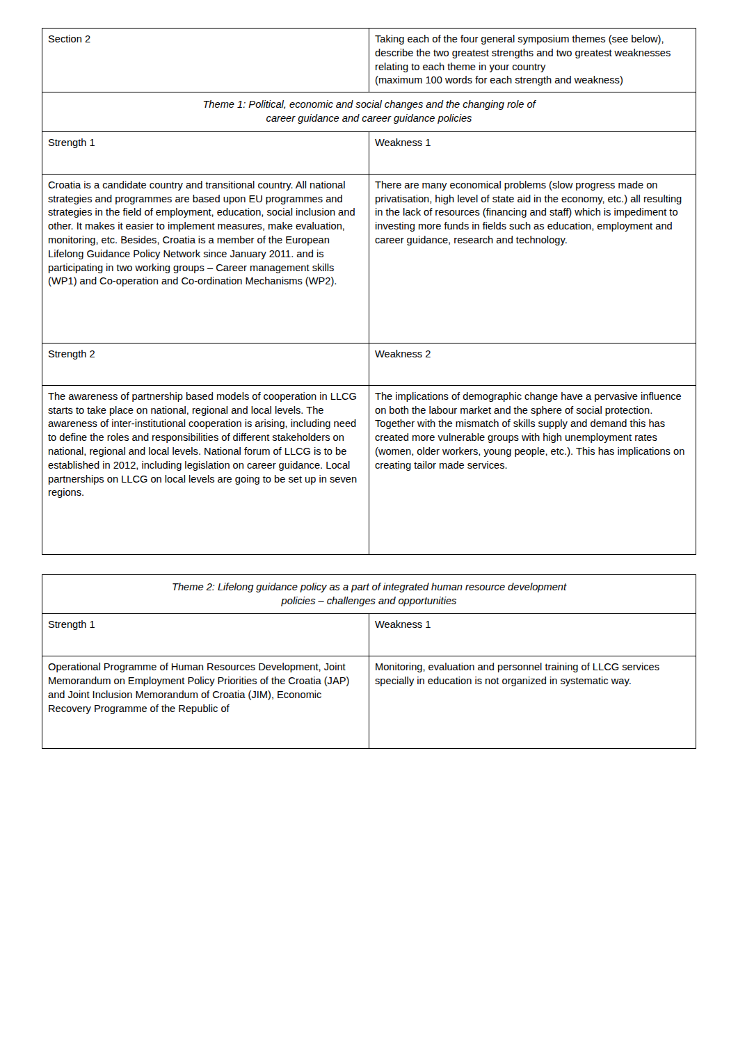| Section 2 | Taking each of the four general symposium themes (see below), describe the two greatest strengths and two greatest weaknesses relating to each theme in your country (maximum 100 words for each strength and weakness) |
| Theme 1: Political, economic and social changes and the changing role of career guidance and career guidance policies |
| Strength 1 | Weakness 1 |
| Croatia is a candidate country and transitional country. All national strategies and programmes are based upon EU programmes and strategies in the field of employment, education, social inclusion and other. It makes it easier to implement measures, make evaluation, monitoring, etc. Besides, Croatia is a member of the European Lifelong Guidance Policy Network since January 2011. and is participating in two working groups – Career management skills (WP1) and Co-operation and Co-ordination Mechanisms (WP2). | There are many economical problems (slow progress made on privatisation, high level of state aid in the economy, etc.) all resulting in the lack of resources (financing and staff) which is impediment to investing more funds in fields such as education, employment and career guidance, research and technology. |
| Strength 2 | Weakness 2 |
| The awareness of partnership based models of cooperation in LLCG starts to take place on national, regional and local levels. The awareness of inter-institutional cooperation is arising, including need to define the roles and responsibilities of different stakeholders on national, regional and local levels. National forum of LLCG is to be established in 2012, including legislation on career guidance. Local partnerships on LLCG on local levels are going to be set up in seven regions. | The implications of demographic change have a pervasive influence on both the labour market and the sphere of social protection. Together with the mismatch of skills supply and demand this has created more vulnerable groups with high unemployment rates (women, older workers, young people, etc.). This has implications on creating tailor made services. |
| Theme 2: Lifelong guidance policy as a part of integrated human resource development policies – challenges and opportunities |
| Strength 1 | Weakness 1 |
| Operational Programme of Human Resources Development, Joint Memorandum on Employment Policy Priorities of the Croatia (JAP) and Joint Inclusion Memorandum of Croatia (JIM), Economic Recovery Programme of the Republic of | Monitoring, evaluation and personnel training of LLCG services specially in education is not organized in systematic way. |